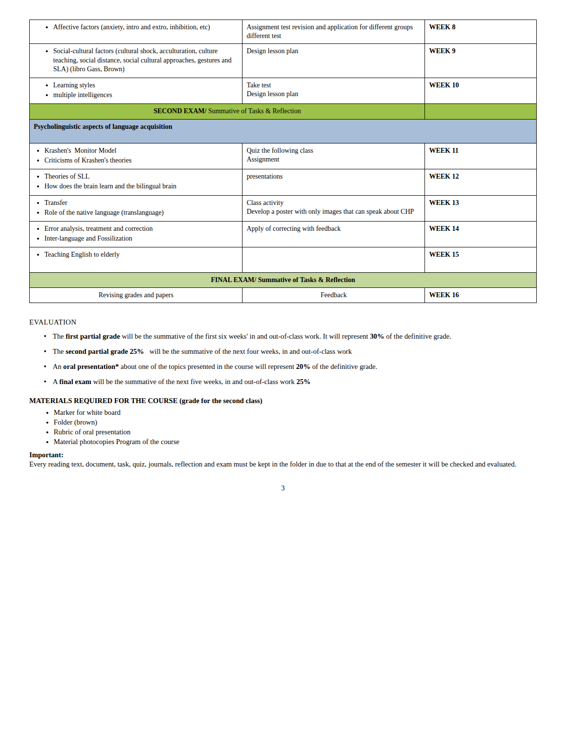| Affective factors (anxiety, intro and extro, inhibition, etc) | Assignment test revision and application for different groups different test | WEEK 8 |
| Social-cultural factors (cultural shock, acculturation, culture teaching, social distance, social cultural approaches, gestures and SLA) (libro Gass, Brown) | Design lesson plan | WEEK 9 |
| Learning styles multiple intelligences | Take test Design lesson plan | WEEK 10 |
| SECOND EXAM/ Summative of Tasks & Reflection | |
| Psycholinguistic aspects of language acquisition |
| Krashen's Monitor Model Criticisms of Krashen's theories | Quiz the following class Assignment | WEEK 11 |
| Theories of SLL How does the brain learn and the bilingual brain | presentations | WEEK 12 |
| Transfer Role of the native language (translanguage) | Class activity Develop a poster with only images that can speak about CHP | WEEK 13 |
| Error analysis, treatment and correction Inter-language and Fossilization | Apply of correcting with feedback | WEEK 14 |
| Teaching English to elderly | | WEEK 15 |
| FINAL EXAM/ Summative of Tasks & Reflection |
| Revising grades and papers | Feedback | WEEK 16 |
EVALUATION
The first partial grade will be the summative of the first six weeks' in and out-of-class work. It will represent 30% of the definitive grade.
The second partial grade 25% will be the summative of the next four weeks, in and out-of-class work
An oral presentation* about one of the topics presented in the course will represent 20% of the definitive grade.
A final exam will be the summative of the next five weeks, in and out-of-class work 25%
MATERIALS REQUIRED FOR THE COURSE (grade for the second class)
Marker for white board
Folder (brown)
Rubric of oral presentation
Material photocopies Program of the course
Important:
Every reading text, document, task, quiz, journals, reflection and exam must be kept in the folder in due to that at the end of the semester it will be checked and evaluated.
3